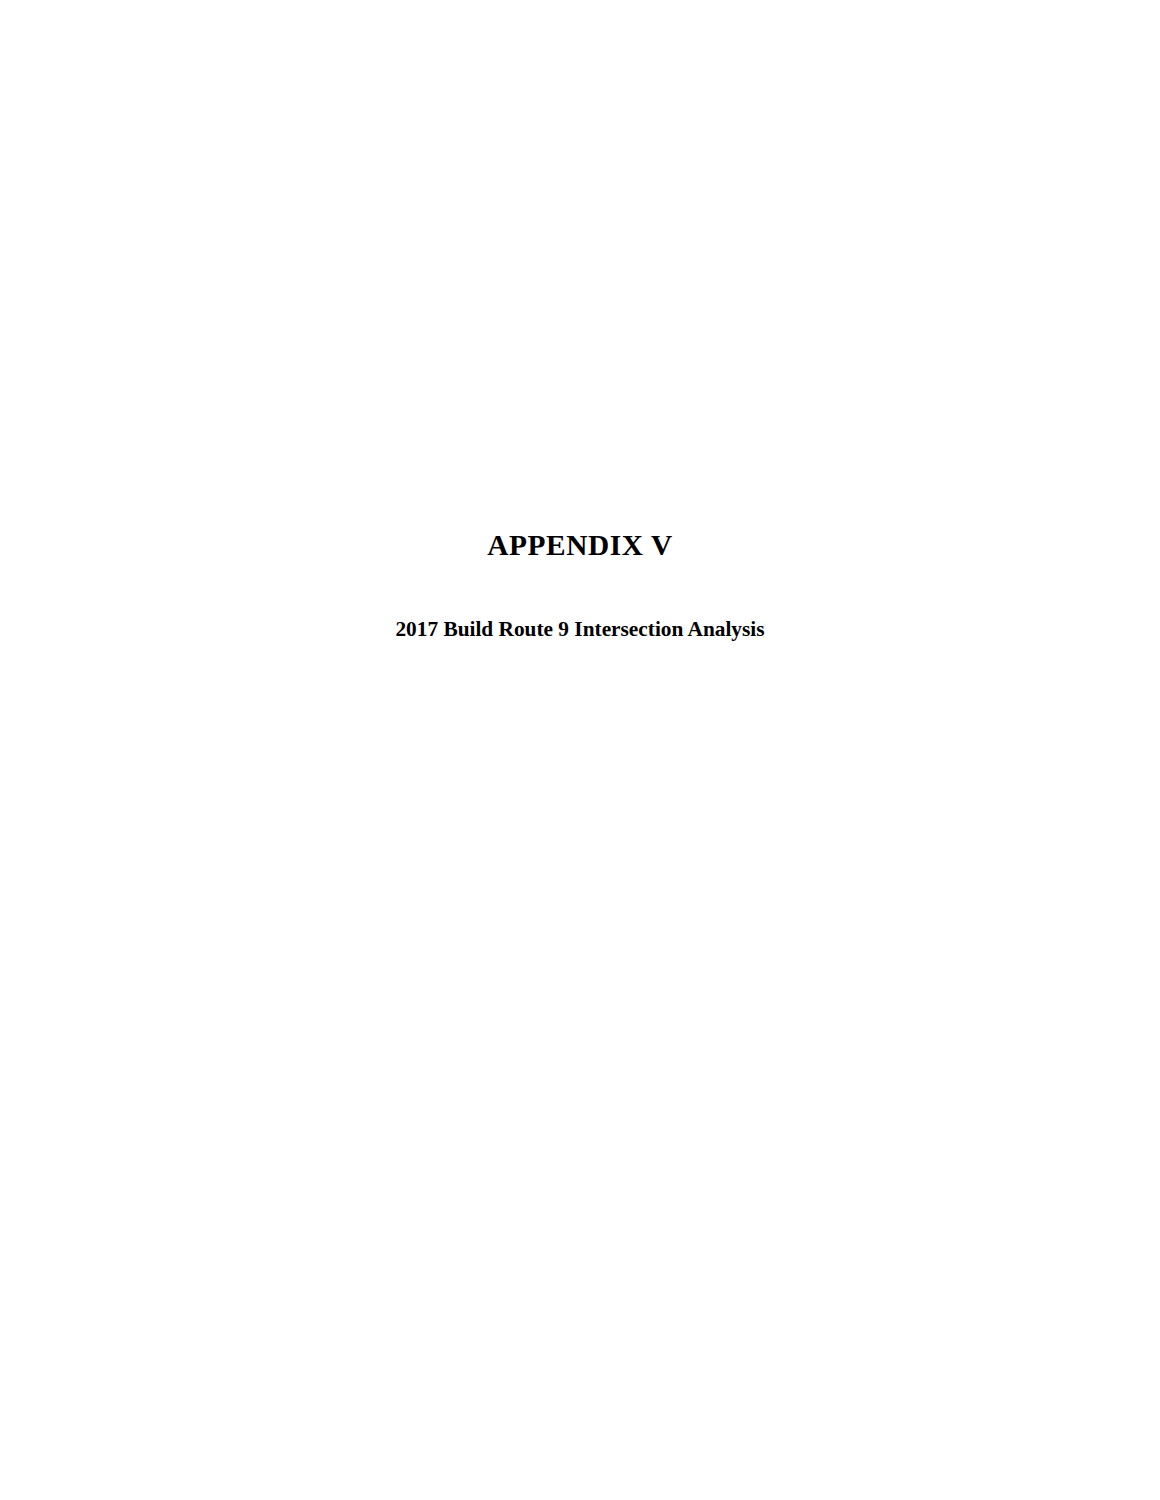APPENDIX V
2017 Build Route 9 Intersection Analysis